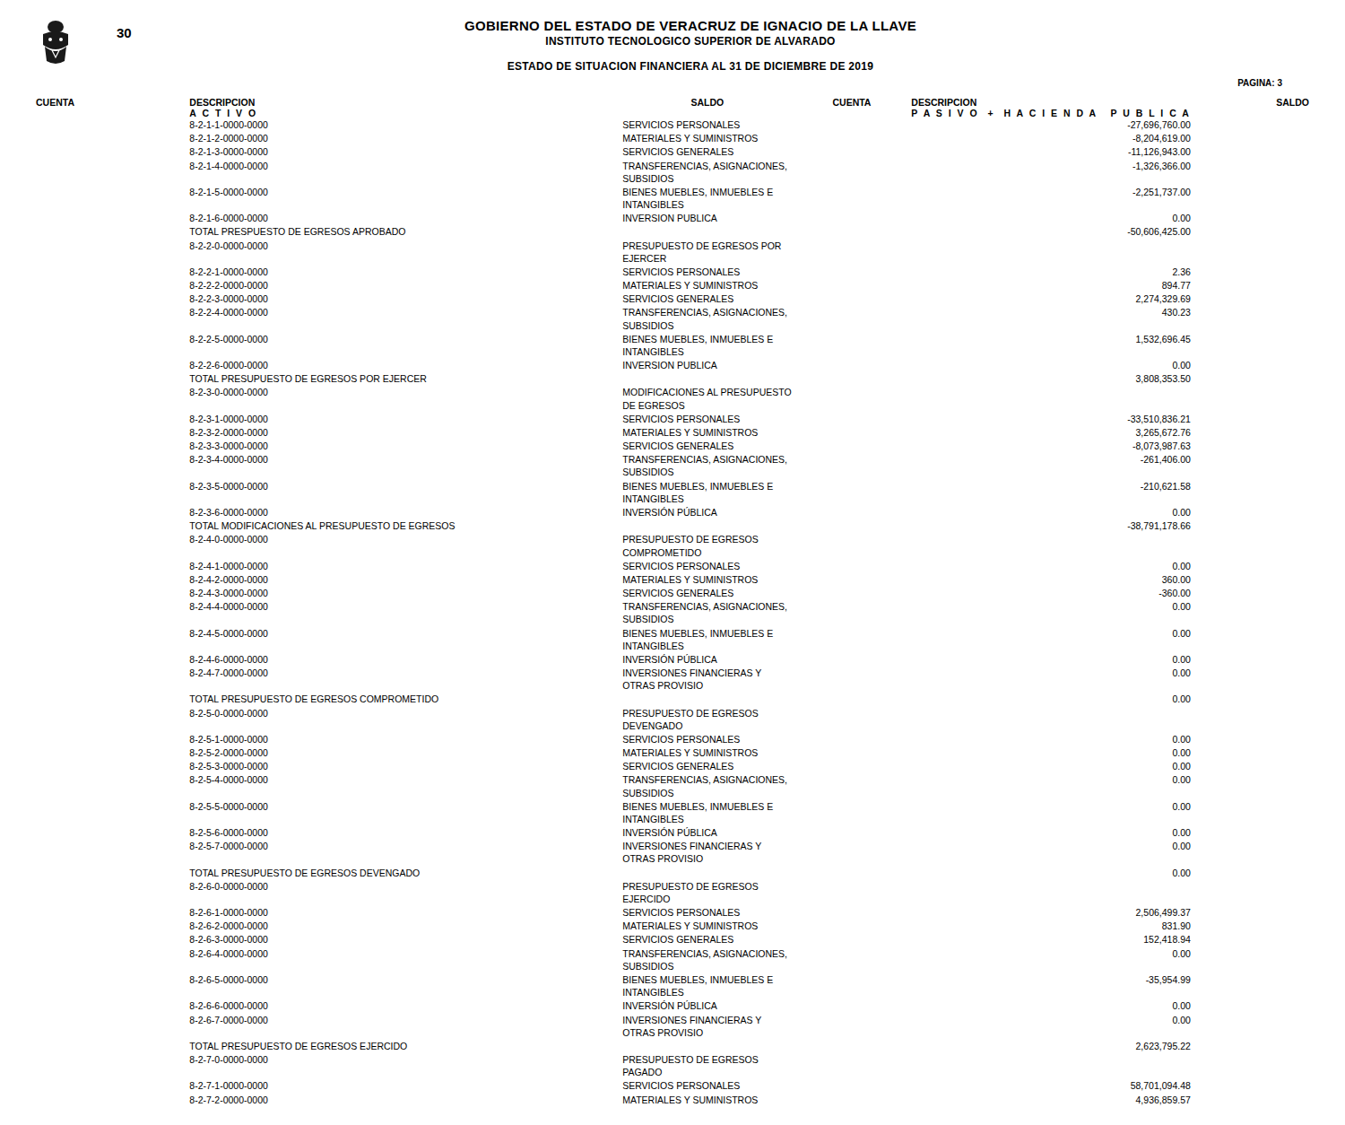30
GOBIERNO DEL ESTADO DE VERACRUZ DE IGNACIO DE LA LLAVE
INSTITUTO TECNOLOGICO SUPERIOR DE ALVARADO
ESTADO DE SITUACION FINANCIERA AL 31 DE DICIEMBRE DE 2019
PAGINA: 3
| CUENTA | DESCRIPCION | SALDO | CUENTA | DESCRIPCION | SALDO |
| --- | --- | --- | --- | --- | --- |
| | A C T I V O | | | P A S I V O + H A C I E N D A P U B L I C A | |
| | 8-2-1-1-0000-0000 | SERVICIOS PERSONALES | | -27,696,760.00 | |
| | 8-2-1-2-0000-0000 | MATERIALES Y SUMINISTROS | | -8,204,619.00 | |
| | 8-2-1-3-0000-0000 | SERVICIOS GENERALES | | -11,126,943.00 | |
| | 8-2-1-4-0000-0000 | TRANSFERENCIAS, ASIGNACIONES, SUBSIDIOS | | -1,326,366.00 | |
| | 8-2-1-5-0000-0000 | BIENES MUEBLES, INMUEBLES E INTANGIBLES | | -2,251,737.00 | |
| | 8-2-1-6-0000-0000 | INVERSION PUBLICA | | 0.00 | |
| | TOTAL PRESPUESTO DE EGRESOS APROBADO | | -50,606,425.00 | |
| | 8-2-2-0-0000-0000 | PRESUPUESTO DE EGRESOS POR EJERCER | | | |
| | 8-2-2-1-0000-0000 | SERVICIOS PERSONALES | | 2.36 | |
| | 8-2-2-2-0000-0000 | MATERIALES Y SUMINISTROS | | 894.77 | |
| | 8-2-2-3-0000-0000 | SERVICIOS GENERALES | | 2,274,329.69 | |
| | 8-2-2-4-0000-0000 | TRANSFERENCIAS, ASIGNACIONES, SUBSIDIOS | | 430.23 | |
| | 8-2-2-5-0000-0000 | BIENES MUEBLES, INMUEBLES E INTANGIBLES | | 1,532,696.45 | |
| | 8-2-2-6-0000-0000 | INVERSION PUBLICA | | 0.00 | |
| | TOTAL PRESUPUESTO DE EGRESOS POR EJERCER | | 3,808,353.50 | |
| | 8-2-3-0-0000-0000 | MODIFICACIONES AL PRESUPUESTO DE EGRESOS | | | |
| | 8-2-3-1-0000-0000 | SERVICIOS PERSONALES | | -33,510,836.21 | |
| | 8-2-3-2-0000-0000 | MATERIALES Y SUMINISTROS | | 3,265,672.76 | |
| | 8-2-3-3-0000-0000 | SERVICIOS GENERALES | | -8,073,987.63 | |
| | 8-2-3-4-0000-0000 | TRANSFERENCIAS, ASIGNACIONES, SUBSIDIOS | | -261,406.00 | |
| | 8-2-3-5-0000-0000 | BIENES MUEBLES, INMUEBLES E INTANGIBLES | | -210,621.58 | |
| | 8-2-3-6-0000-0000 | INVERSIÓN PÚBLICA | | 0.00 | |
| | TOTAL MODIFICACIONES AL PRESUPUESTO DE EGRESOS | | -38,791,178.66 | |
| | 8-2-4-0-0000-0000 | PRESUPUESTO DE EGRESOS COMPROMETIDO | | | |
| | 8-2-4-1-0000-0000 | SERVICIOS PERSONALES | | 0.00 | |
| | 8-2-4-2-0000-0000 | MATERIALES Y SUMINISTROS | | 360.00 | |
| | 8-2-4-3-0000-0000 | SERVICIOS GENERALES | | -360.00 | |
| | 8-2-4-4-0000-0000 | TRANSFERENCIAS, ASIGNACIONES, SUBSIDIOS | | 0.00 | |
| | 8-2-4-5-0000-0000 | BIENES MUEBLES, INMUEBLES E INTANGIBLES | | 0.00 | |
| | 8-2-4-6-0000-0000 | INVERSIÓN PÚBLICA | | 0.00 | |
| | 8-2-4-7-0000-0000 | INVERSIONES FINANCIERAS Y OTRAS PROVISIO | | 0.00 | |
| | TOTAL PRESUPUESTO DE EGRESOS COMPROMETIDO | | 0.00 | |
| | 8-2-5-0-0000-0000 | PRESUPUESTO DE EGRESOS DEVENGADO | | | |
| | 8-2-5-1-0000-0000 | SERVICIOS PERSONALES | | 0.00 | |
| | 8-2-5-2-0000-0000 | MATERIALES Y SUMINISTROS | | 0.00 | |
| | 8-2-5-3-0000-0000 | SERVICIOS GENERALES | | 0.00 | |
| | 8-2-5-4-0000-0000 | TRANSFERENCIAS, ASIGNACIONES, SUBSIDIOS | | 0.00 | |
| | 8-2-5-5-0000-0000 | BIENES MUEBLES, INMUEBLES E INTANGIBLES | | 0.00 | |
| | 8-2-5-6-0000-0000 | INVERSIÓN PÚBLICA | | 0.00 | |
| | 8-2-5-7-0000-0000 | INVERSIONES FINANCIERAS Y OTRAS PROVISIO | | 0.00 | |
| | TOTAL PRESUPUESTO DE EGRESOS DEVENGADO | | 0.00 | |
| | 8-2-6-0-0000-0000 | PRESUPUESTO DE EGRESOS EJERCIDO | | | |
| | 8-2-6-1-0000-0000 | SERVICIOS PERSONALES | | 2,506,499.37 | |
| | 8-2-6-2-0000-0000 | MATERIALES Y SUMINISTROS | | 831.90 | |
| | 8-2-6-3-0000-0000 | SERVICIOS GENERALES | | 152,418.94 | |
| | 8-2-6-4-0000-0000 | TRANSFERENCIAS, ASIGNACIONES, SUBSIDIOS | | 0.00 | |
| | 8-2-6-5-0000-0000 | BIENES MUEBLES, INMUEBLES E INTANGIBLES | | -35,954.99 | |
| | 8-2-6-6-0000-0000 | INVERSIÓN PÚBLICA | | 0.00 | |
| | 8-2-6-7-0000-0000 | INVERSIONES FINANCIERAS Y OTRAS PROVISIO | | 0.00 | |
| | TOTAL PRESUPUESTO DE EGRESOS EJERCIDO | | 2,623,795.22 | |
| | 8-2-7-0-0000-0000 | PRESUPUESTO DE EGRESOS PAGADO | | | |
| | 8-2-7-1-0000-0000 | SERVICIOS PERSONALES | | 58,701,094.48 | |
| | 8-2-7-2-0000-0000 | MATERIALES Y SUMINISTROS | | 4,936,859.57 | |